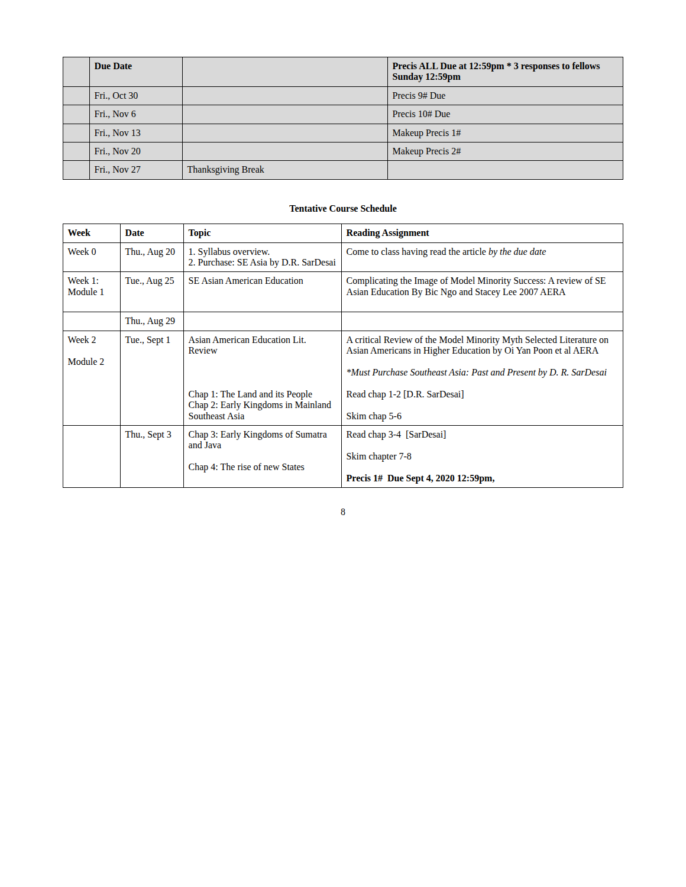| | Due Date | | Precis ALL Due at 12:59pm * 3 responses to fellows Sunday 12:59pm |
| | Fri., Oct 30 | | Precis 9# Due |
| | Fri., Nov 6 | | Precis 10# Due |
| | Fri., Nov 13 | | Makeup Precis 1# |
| | Fri., Nov 20 | | Makeup Precis 2# |
| | Fri., Nov 27 | Thanksgiving Break | |
Tentative Course Schedule
| Week | Date | Topic | Reading Assignment |
| Week 0 | Thu., Aug 20 | 1. Syllabus overview. 2. Purchase: SE Asia by D.R. SarDesai | Come to class having read the article by the due date |
| Week 1: Module 1 | Tue., Aug 25 | SE Asian American Education | Complicating the Image of Model Minority Success: A review of SE Asian Education By Bic Ngo and Stacey Lee 2007 AERA |
| | Thu., Aug 29 | | |
| Week 2 Module 2 | Tue., Sept 1 | Asian American Education Lit. Review Chap 1: The Land and its People Chap 2: Early Kingdoms in Mainland Southeast Asia | A critical Review of the Model Minority Myth Selected Literature on Asian Americans in Higher Education by Oi Yan Poon et al AERA *Must Purchase Southeast Asia: Past and Present by D. R. SarDesai Read chap 1-2 [D.R. SarDesai] Skim chap 5-6 |
| | Thu., Sept 3 | Chap 3: Early Kingdoms of Sumatra and Java Chap 4: The rise of new States | Read chap 3-4 [SarDesai] Skim chapter 7-8 Precis 1# Due Sept 4, 2020 12:59pm, |
8